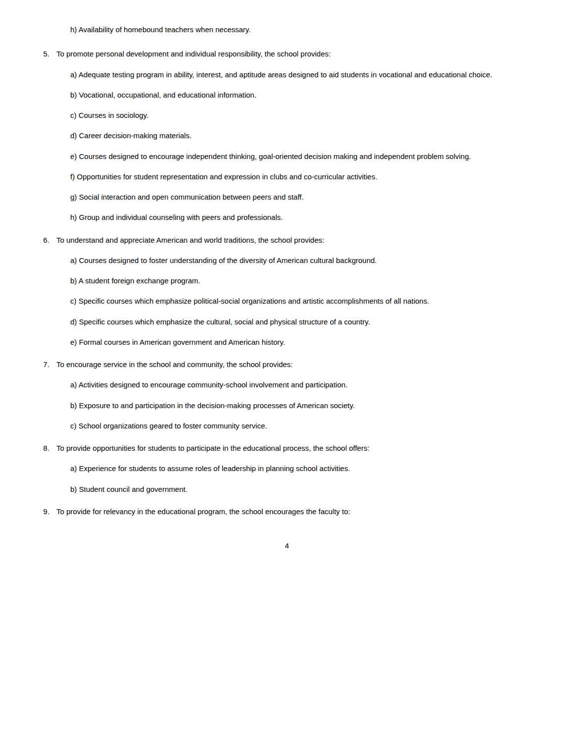h) Availability of homebound teachers when necessary.
To promote personal development and individual responsibility, the school provides:
a) Adequate testing program in ability, interest, and aptitude areas designed to aid students in vocational and educational choice.
b) Vocational, occupational, and educational information.
c) Courses in sociology.
d) Career decision-making materials.
e) Courses designed to encourage independent thinking, goal-oriented decision making and independent problem solving.
f) Opportunities for student representation and expression in clubs and co-curricular activities.
g) Social interaction and open communication between peers and staff.
h) Group and individual counseling with peers and professionals.
To understand and appreciate American and world traditions, the school provides:
a) Courses designed to foster understanding of the diversity of American cultural background.
b) A student foreign exchange program.
c) Specific courses which emphasize political-social organizations and artistic accomplishments of all nations.
d) Specific courses which emphasize the cultural, social and physical structure of a country.
e) Formal courses in American government and American history.
To encourage service in the school and community, the school provides:
a) Activities designed to encourage community-school involvement and participation.
b) Exposure to and participation in the decision-making processes of American society.
c) School organizations geared to foster community service.
To provide opportunities for students to participate in the educational process, the school offers:
a) Experience for students to assume roles of leadership in planning school activities.
b) Student council and government.
To provide for relevancy in the educational program, the school encourages the faculty to:
4